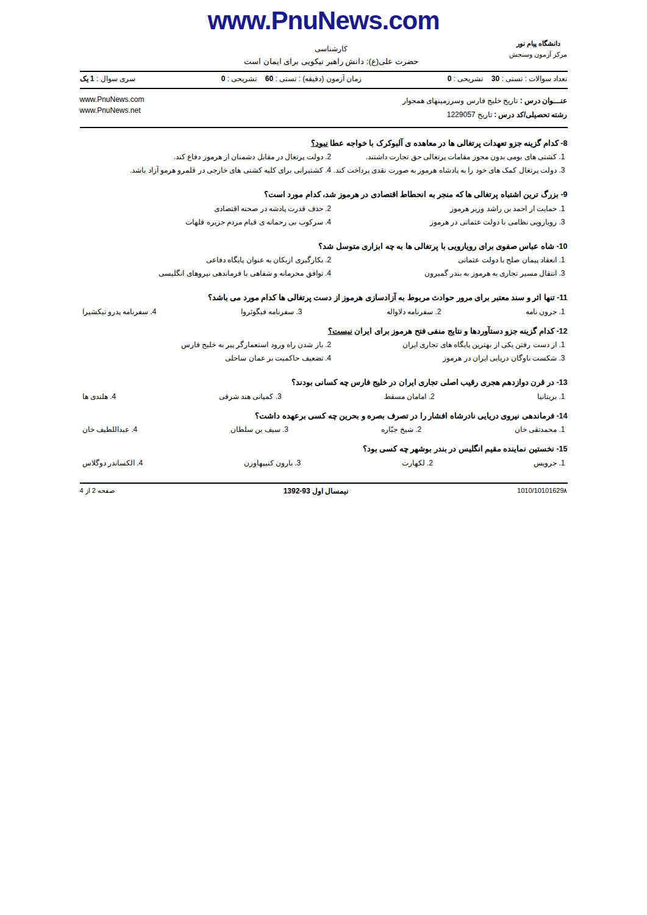www.PnuNews.com
دانشگاه پیام نور
مرکز آزمون وسنجش
کارشناسی
حضرت علی(ع): دانش راهبر نیکویی برای ایمان است
تعداد سوالات : تستی : 30 تشریحی : 0
زمان آزمون (دقیقه) : تستی : 60 تشریحی : 0
سری سوال : 1 یک
عنـــوان درس : تاریخ خلیج فارس وسرزمینهای همجوار
رشته تحصیلی/کد درس : تاریخ 1229057
www.PnuNews.com
www.PnuNews.net
8- کدام گزینه جزو تعهدات پرتغالی ها در معاهده ی آلبوکرک با خواجه عطا نبود؟
1. کشتی های بومی بدون مجوز مقامات پرتغالی حق تجارت داشتند.
2. دولت پرتغال در مقابل دشمنان از هرموز دفاع کند.
3. دولت پرتغال کمک های خود را به پادشاه هرموز به صورت نقدی پرداخت کند.
4. کشتیرانی برای کلیه کشتی های خارجی در قلمرو هرمو آزاد باشد.
9- بزرگ ترین اشتباه پرتغالی ها که منجر به انحطاط اقتصادی در هرموز شد، کدام مورد است؟
1. حمایت از احمد بن راشد وزیر هرموز
2. حذف قدرت پادشه در صحنه اقتصادی
3. رویارویی نظامی با دولت عثمانی در هرموز
4. سرکوب بی رحمانه ی قیام مردم جزیره قلهات
10- شاه عباس صفوی برای رویارویی با پرتغالی ها به چه ابزاری متوسل شد؟
1. انعقاد پیمان صلح با دولت عثمانی
2. بکارگیری ازبکان به عنوان پایگاه دفاعی
3. انتقال مسیر تجاری به هرموز به بندر گمبرون
4. توافق محرمانه و شفاهی با فرماندهی نیروهای انگلیسی
11- تنها اثر و سند معتبر برای مرور حوادث مربوط به آزادسازی هرموز از دست پرتغالی ها کدام مورد می باشد؟
1. جرون نامه
2. سفرنامه دلاواله
3. سفرنامه فیگوئروا
4. سفرنامه پدرو تیکشیرا
12- کدام گزینه جزو دستآوردها و نتایج منفی فتح هرموز برای ایران نیست؟
1. از دست رفتن یکی از بهترین پایگاه های تجاری ایران
2. باز شدن راه ورود استعمارگر پیر به خلیج فارس
3. شکست ناوگان دریایی ایران در هرموز
4. تضعیف حاکمیت بر عمان ساحلی
13- در قرن دوازدهم هجری رقیب اصلی تجاری ایران در خلیج فارس چه کسانی بودند؟
1. بریتانیا
2. امامان مسقط
3. کمپانی هند شرقی
4. هلندی ها
14- فرماندهی نیروی دریایی نادرشاه افشار را در تصرف بصره و بحرین چه کسی برعهده داشت؟
1. محمدتقی خان
2. شیخ جبّاره
3. سیف بن سلطان
4. عبداللطیف خان
15- نخستین نماینده مقیم انگلیس در بندر بوشهر چه کسی بود؟
1. جرویس
2. لکهارت
3. بارون کنیپهاوزن
4. الکساندر دوگلاس
1010/10101629۸
نیمسال اول 93-1392
صفحه 2 از 4